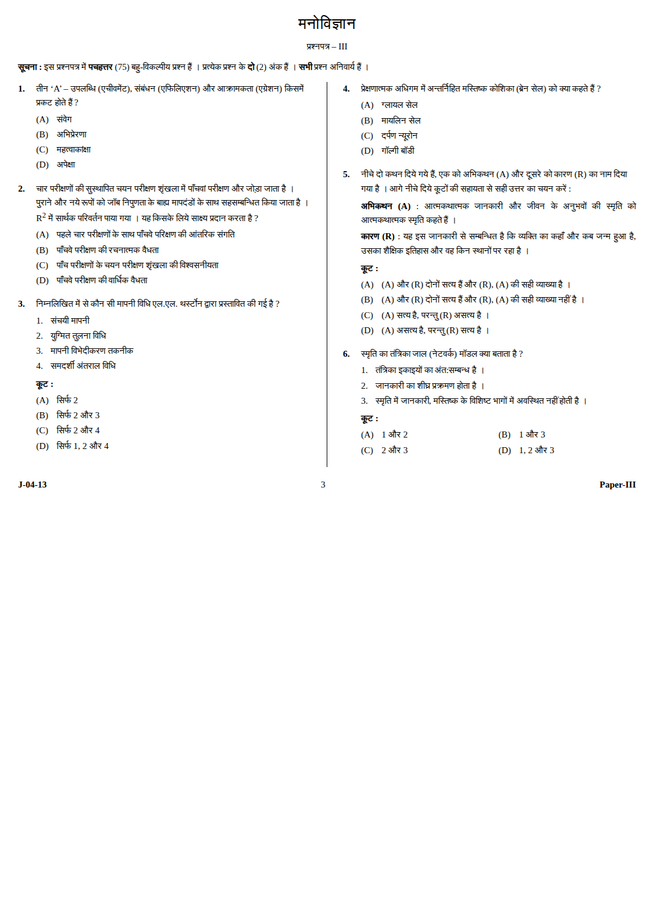मनोविज्ञान
प्रश्नपत्र – III
सूचना : इस प्रश्नपत्र में पचहत्तर (75) बहु-विकल्पीय प्रश्न हैं । प्रत्येक प्रश्न के दो (2) अंक हैं । सभी प्रश्न अनिवार्य हैं ।
1.
तीन ‘A’ – उपलब्धि (एचीवमेंट), संबंधन (एफिलिएशन) और आक्रामकता (एग्रेशन) किसमें प्रकट होते हैं ?
(A) संवेग
(B) अभिप्रेरणा
(C) महत्वाकांक्षा
(D) अपेक्षा
2.
चार परीक्षणों की सुस्थापित चयन परीक्षण शृंखला में पाँचवां परीक्षण और जोड़ा जाता है । पुराने और नये रूपों को जॉब निपुणता के बाह्य मापदंडों के साथ सहसम्बन्धित किया जाता है । R2 में सार्थक परिवर्तन पाया गया । यह किसके लिये साक्ष्य प्रदान करता है ?
(A) पहले चार परीक्षणों के साथ पाँचवे परिक्षण की आंतरिक संगति
(B) पाँचवे परीक्षण की रचनात्मक वैधता
(C) पाँच परीक्षणों के चयन परीक्षण शृंखला की विश्वसनीयता
(D) पाँचवे परीक्षण की वार्धिक वैधता
3.
निम्नलिखित में से कौन सी मापनी विधि एल.एल. थर्स्टोन द्वारा प्रस्तावित की गई है ?
1. संचयी मापनी
2. युग्मित तुलना विधि
3. मापनी विभेदीकरण तकनीक
4. समदर्शी अंतराल विधि
कूट :
(A) सिर्फ 2
(B) सिर्फ 2 और 3
(C) सिर्फ 2 और 4
(D) सिर्फ 1, 2 और 4
4.
प्रेक्षणात्मक अधिगम में अन्तर्निहित मस्तिष्क कोशिका (ब्रेन सेल) को क्या कहते हैं ?
(A) ग्लायल सेल
(B) मायलिन सेल
(C) दर्पण न्यूरोन
(D) गॉल्गी बॉडी
5.
नीचे दो कथन दिये गये हैं, एक को अभिकथन (A) और दूसरे को कारण (R) का नाम दिया गया है । आगे नीचे दिये कूटों की सहायता से सही उत्तर का चयन करें :
अभिकथन (A) : आत्मकथात्मक जानकारी और जीवन के अनुभवों की स्मृति को आत्मकथात्मक स्मृति कहते हैं ।
कारण (R) : यह इस जानकारी से सम्बन्धित है कि व्यक्ति का कहाँ और कब जन्म हुआ है, उसका शैक्षिक इतिहास और वह किन स्थानों पर रहा है ।
कूट :
(A)(A) और (R) दोनों सत्य हैं और (R), (A) की सही व्याख्या है ।
(B)(A) और (R) दोनों सत्य हैं और (R), (A) की सही व्याख्या नहीं है ।
(C)(A) सत्य है, परन्तु (R) असत्य है ।
(D)(A) असत्य है, परन्तु (R) सत्य है ।
6.
स्मृति का तंत्रिका जाल (नेटवर्क) मॉडल क्या बताता है ?
1. तंत्रिका इकाइयों का अंत:सम्बन्ध है ।
2. जानकारी का शीघ्र प्रक्रमण होता है ।
3. स्मृति में जानकारी, मस्तिष्क के विशिष्ट भागों में अवस्थित नहीं होती है ।
कूट :
(A) 1 और 2
(B) 1 और 3
(C) 2 और 3
(D) 1, 2 और 3
J-04-13
3
Paper-III